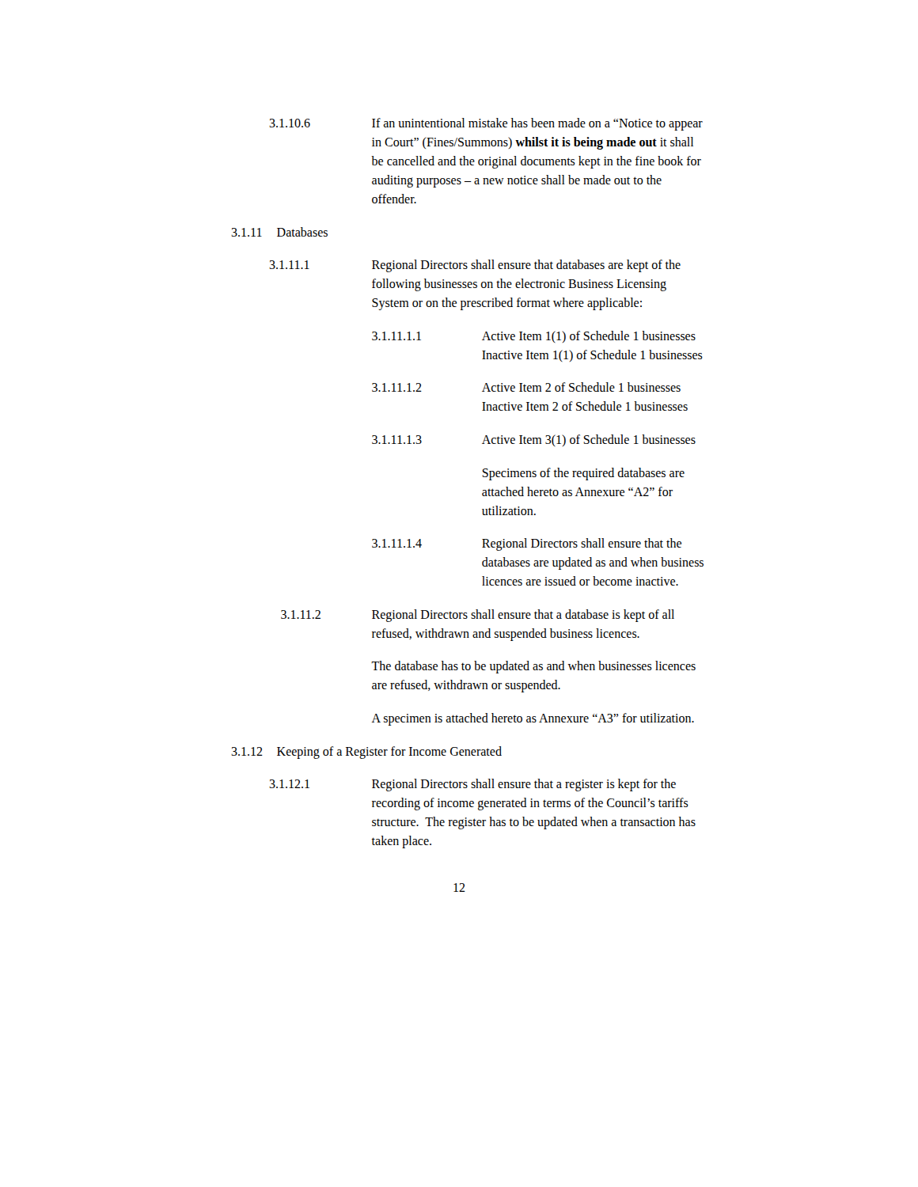3.1.10.6
If an unintentional mistake has been made on a “Notice to appear in Court” (Fines/Summons) whilst it is being made out it shall be cancelled and the original documents kept in the fine book for auditing purposes – a new notice shall be made out to the offender.
3.1.11
Databases
3.1.11.1
Regional Directors shall ensure that databases are kept of the following businesses on the electronic Business Licensing System or on the prescribed format where applicable:
3.1.11.1.1
Active Item 1(1) of Schedule 1 businesses Inactive Item 1(1) of Schedule 1 businesses
3.1.11.1.2
Active Item 2 of Schedule 1 businesses Inactive Item 2 of Schedule 1 businesses
3.1.11.1.3
Active Item 3(1) of Schedule 1 businesses
Specimens of the required databases are attached hereto as Annexure “A2” for utilization.
3.1.11.1.4
Regional Directors shall ensure that the databases are updated as and when business licences are issued or become inactive.
3.1.11.2
Regional Directors shall ensure that a database is kept of all refused, withdrawn and suspended business licences.
The database has to be updated as and when businesses licences are refused, withdrawn or suspended.
A specimen is attached hereto as Annexure “A3” for utilization.
3.1.12
Keeping of a Register for Income Generated
3.1.12.1
Regional Directors shall ensure that a register is kept for the recording of income generated in terms of the Council’s tariffs structure. The register has to be updated when a transaction has taken place.
12